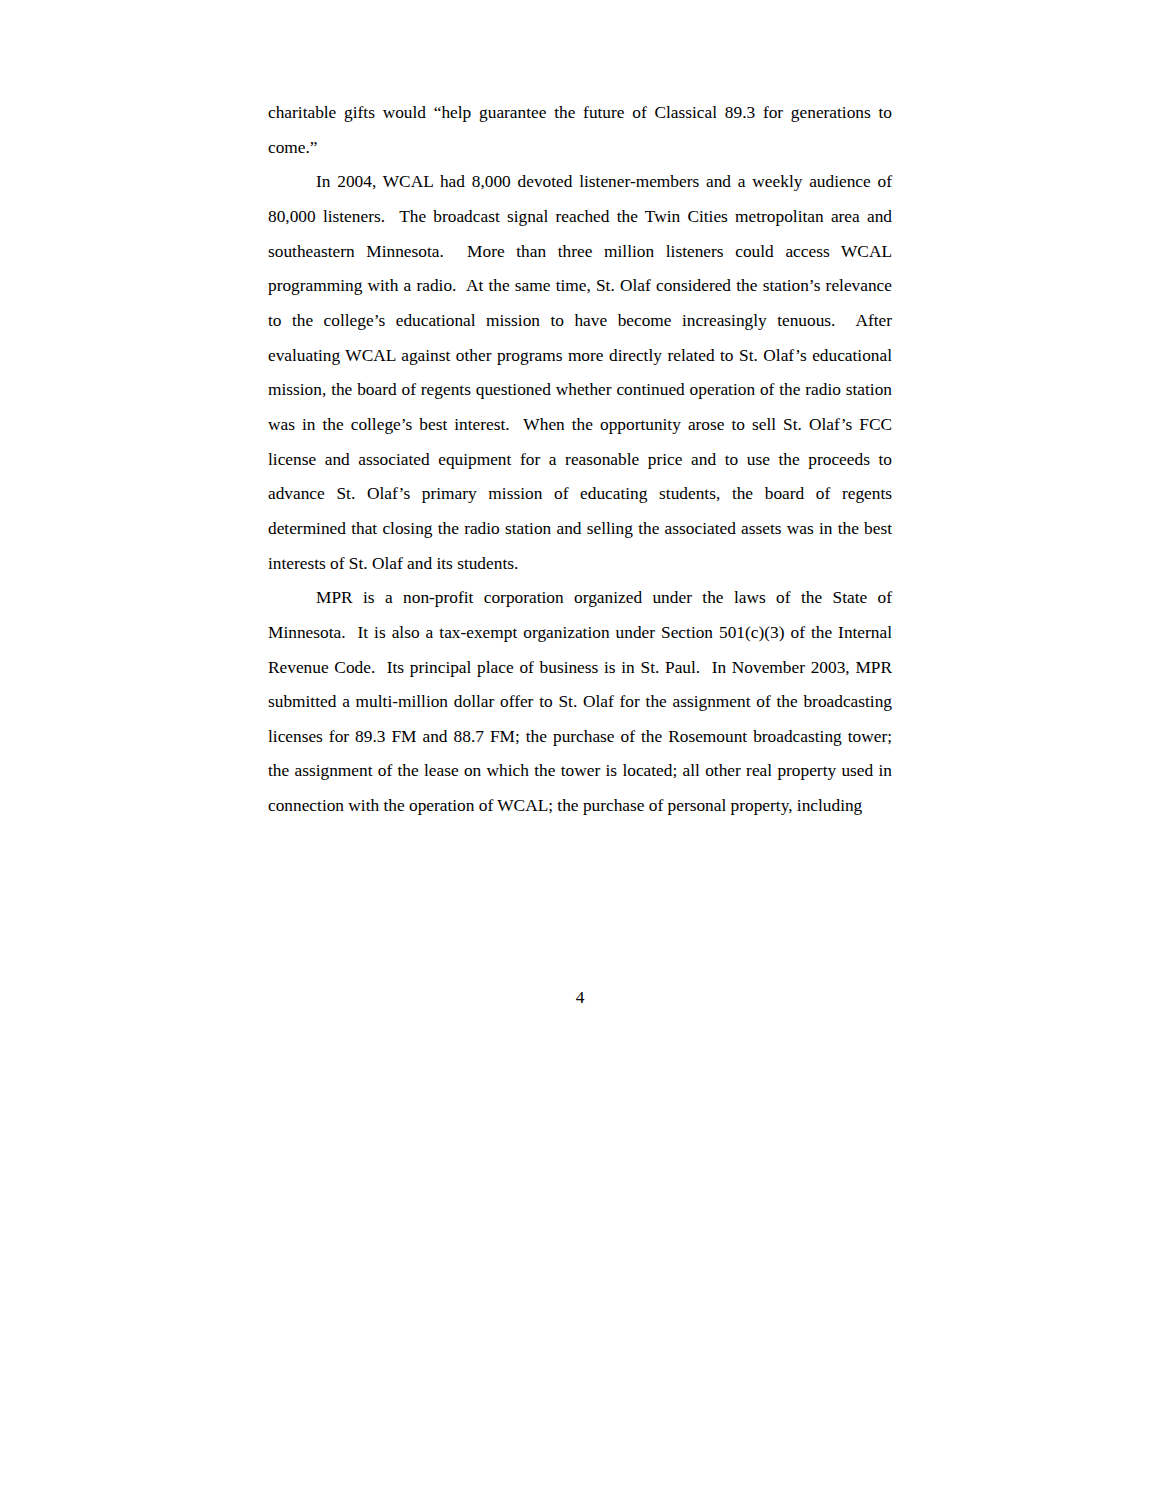charitable gifts would “help guarantee the future of Classical 89.3 for generations to come.”
In 2004, WCAL had 8,000 devoted listener-members and a weekly audience of 80,000 listeners. The broadcast signal reached the Twin Cities metropolitan area and southeastern Minnesota. More than three million listeners could access WCAL programming with a radio. At the same time, St. Olaf considered the station’s relevance to the college’s educational mission to have become increasingly tenuous. After evaluating WCAL against other programs more directly related to St. Olaf’s educational mission, the board of regents questioned whether continued operation of the radio station was in the college’s best interest. When the opportunity arose to sell St. Olaf’s FCC license and associated equipment for a reasonable price and to use the proceeds to advance St. Olaf’s primary mission of educating students, the board of regents determined that closing the radio station and selling the associated assets was in the best interests of St. Olaf and its students.
MPR is a non-profit corporation organized under the laws of the State of Minnesota. It is also a tax-exempt organization under Section 501(c)(3) of the Internal Revenue Code. Its principal place of business is in St. Paul. In November 2003, MPR submitted a multi-million dollar offer to St. Olaf for the assignment of the broadcasting licenses for 89.3 FM and 88.7 FM; the purchase of the Rosemount broadcasting tower; the assignment of the lease on which the tower is located; all other real property used in connection with the operation of WCAL; the purchase of personal property, including
4